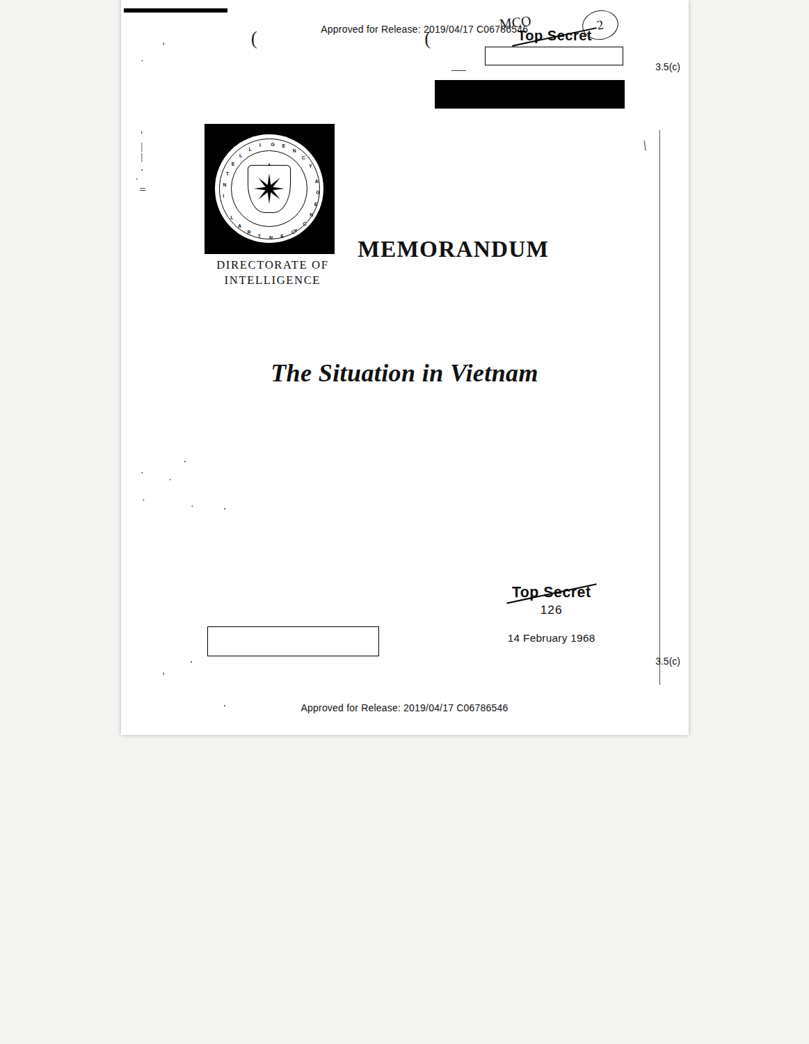Approved for Release: 2019/04/17 C06786546
,
.
.
.
.
.
.
,
(
(
'
|
|
.
=
\
MCO
2
Top Secret
3.5(c)
C E N T R A L I N T E L L I G E N C Y A G E N C Y
▲
MEMORANDUM
DIRECTORATE OF
INTELLIGENCE
The Situation in Vietnam
Top Secret
126
14 February 1968
3.5(c)
Approved for Release: 2019/04/17 C06786546